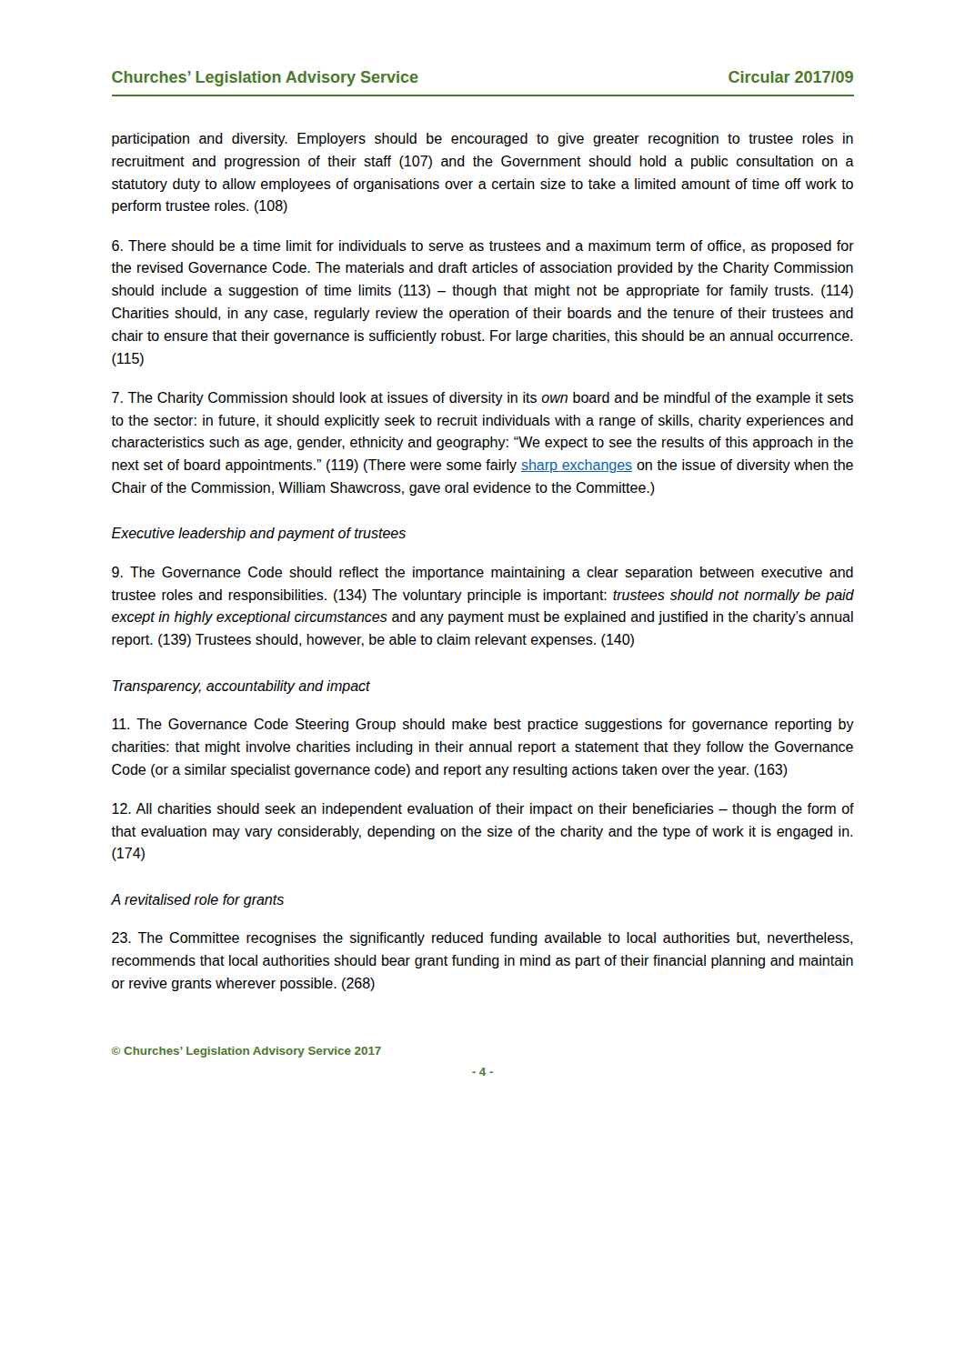Churches’ Legislation Advisory Service Circular 2017/09
participation and diversity. Employers should be encouraged to give greater recognition to trustee roles in recruitment and progression of their staff (107) and the Government should hold a public consultation on a statutory duty to allow employees of organisations over a certain size to take a limited amount of time off work to perform trustee roles. (108)
6. There should be a time limit for individuals to serve as trustees and a maximum term of office, as proposed for the revised Governance Code. The materials and draft articles of association provided by the Charity Commission should include a suggestion of time limits (113) – though that might not be appropriate for family trusts. (114) Charities should, in any case, regularly review the operation of their boards and the tenure of their trustees and chair to ensure that their governance is sufficiently robust. For large charities, this should be an annual occurrence. (115)
7. The Charity Commission should look at issues of diversity in its own board and be mindful of the example it sets to the sector: in future, it should explicitly seek to recruit individuals with a range of skills, charity experiences and characteristics such as age, gender, ethnicity and geography: “We expect to see the results of this approach in the next set of board appointments.” (119) (There were some fairly sharp exchanges on the issue of diversity when the Chair of the Commission, William Shawcross, gave oral evidence to the Committee.)
Executive leadership and payment of trustees
9. The Governance Code should reflect the importance maintaining a clear separation between executive and trustee roles and responsibilities. (134) The voluntary principle is important: trustees should not normally be paid except in highly exceptional circumstances and any payment must be explained and justified in the charity’s annual report. (139) Trustees should, however, be able to claim relevant expenses. (140)
Transparency, accountability and impact
11. The Governance Code Steering Group should make best practice suggestions for governance reporting by charities: that might involve charities including in their annual report a statement that they follow the Governance Code (or a similar specialist governance code) and report any resulting actions taken over the year. (163)
12. All charities should seek an independent evaluation of their impact on their beneficiaries – though the form of that evaluation may vary considerably, depending on the size of the charity and the type of work it is engaged in. (174)
A revitalised role for grants
23. The Committee recognises the significantly reduced funding available to local authorities but, nevertheless, recommends that local authorities should bear grant funding in mind as part of their financial planning and maintain or revive grants wherever possible. (268)
© Churches’ Legislation Advisory Service 2017
- 4 -